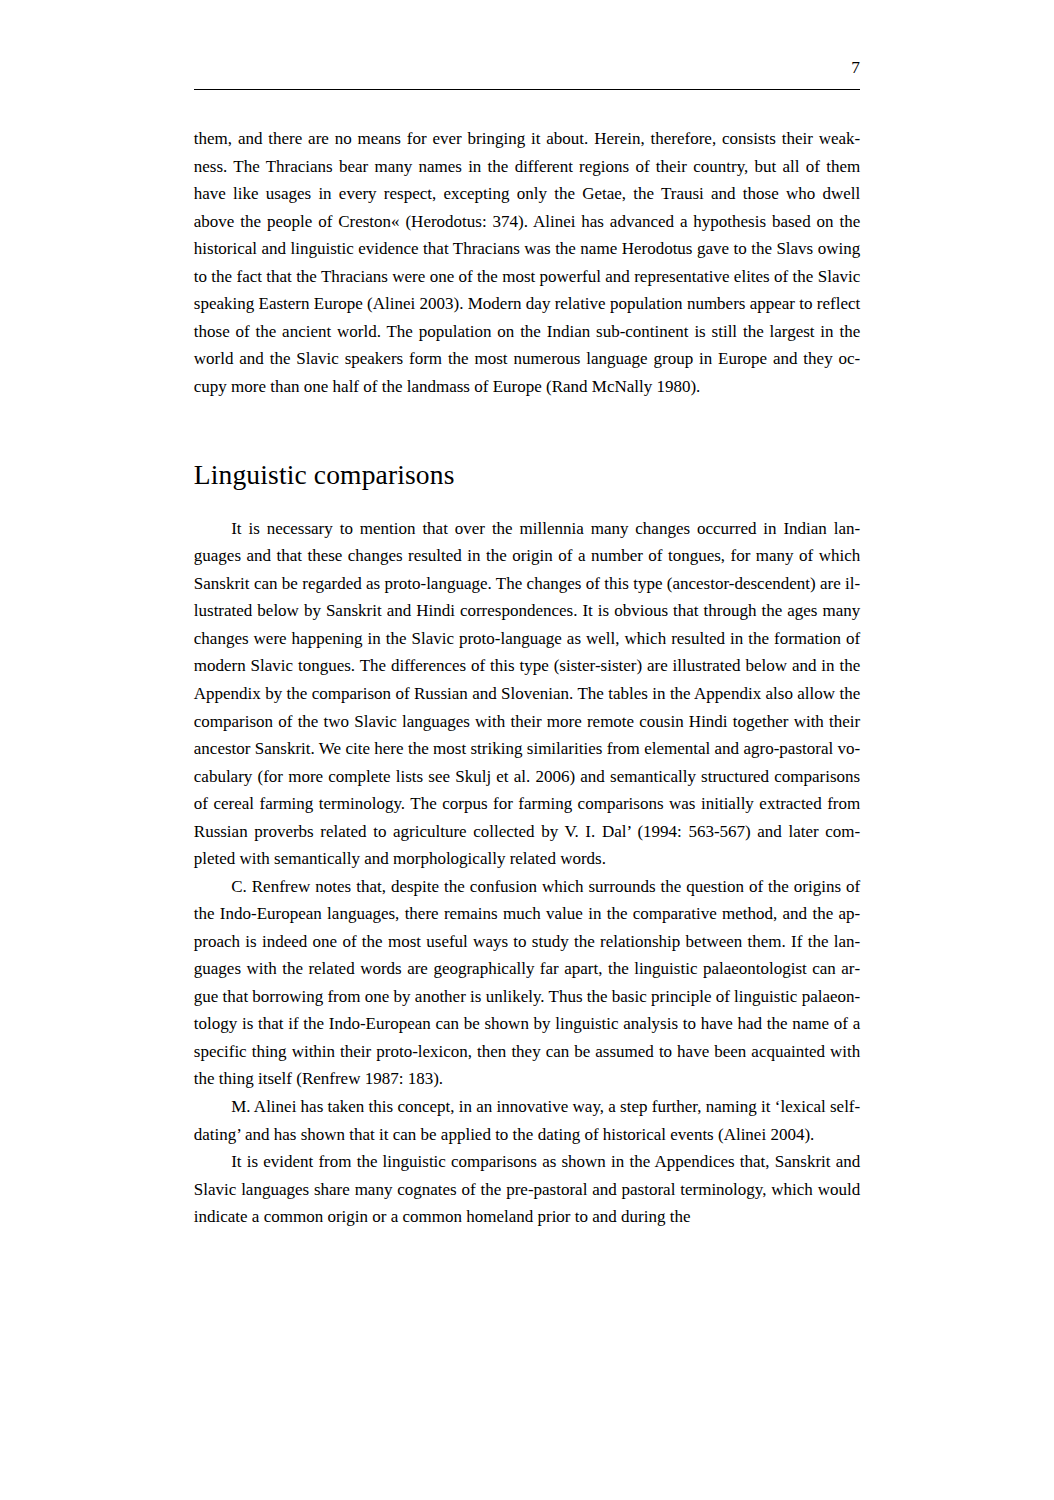7
them, and there are no means for ever bringing it about. Herein, therefore, consists their weakness. The Thracians bear many names in the different regions of their country, but all of them have like usages in every respect, excepting only the Getae, the Trausi and those who dwell above the people of Creston« (Herodotus: 374). Alinei has advanced a hypothesis based on the historical and linguistic evidence that Thracians was the name Herodotus gave to the Slavs owing to the fact that the Thracians were one of the most powerful and representative elites of the Slavic speaking Eastern Europe (Alinei 2003). Modern day relative population numbers appear to reflect those of the ancient world. The population on the Indian sub-continent is still the largest in the world and the Slavic speakers form the most numerous language group in Europe and they occupy more than one half of the landmass of Europe (Rand McNally 1980).
Linguistic comparisons
It is necessary to mention that over the millennia many changes occurred in Indian languages and that these changes resulted in the origin of a number of tongues, for many of which Sanskrit can be regarded as proto-language. The changes of this type (ancestor-descendent) are illustrated below by Sanskrit and Hindi correspondences. It is obvious that through the ages many changes were happening in the Slavic proto-language as well, which resulted in the formation of modern Slavic tongues. The differences of this type (sister-sister) are illustrated below and in the Appendix by the comparison of Russian and Slovenian. The tables in the Appendix also allow the comparison of the two Slavic languages with their more remote cousin Hindi together with their ancestor Sanskrit. We cite here the most striking similarities from elemental and agro-pastoral vocabulary (for more complete lists see Skulj et al. 2006) and semantically structured comparisons of cereal farming terminology. The corpus for farming comparisons was initially extracted from Russian proverbs related to agriculture collected by V. I. Dal’ (1994: 563-567) and later completed with semantically and morphologically related words.
C. Renfrew notes that, despite the confusion which surrounds the question of the origins of the Indo-European languages, there remains much value in the comparative method, and the approach is indeed one of the most useful ways to study the relationship between them. If the languages with the related words are geographically far apart, the linguistic palaeontologist can argue that borrowing from one by another is unlikely. Thus the basic principle of linguistic palaeontology is that if the Indo-European can be shown by linguistic analysis to have had the name of a specific thing within their proto-lexicon, then they can be assumed to have been acquainted with the thing itself (Renfrew 1987: 183).
M. Alinei has taken this concept, in an innovative way, a step further, naming it ‘lexical self-dating’ and has shown that it can be applied to the dating of historical events (Alinei 2004).
It is evident from the linguistic comparisons as shown in the Appendices that, Sanskrit and Slavic languages share many cognates of the pre-pastoral and pastoral terminology, which would indicate a common origin or a common homeland prior to and during the